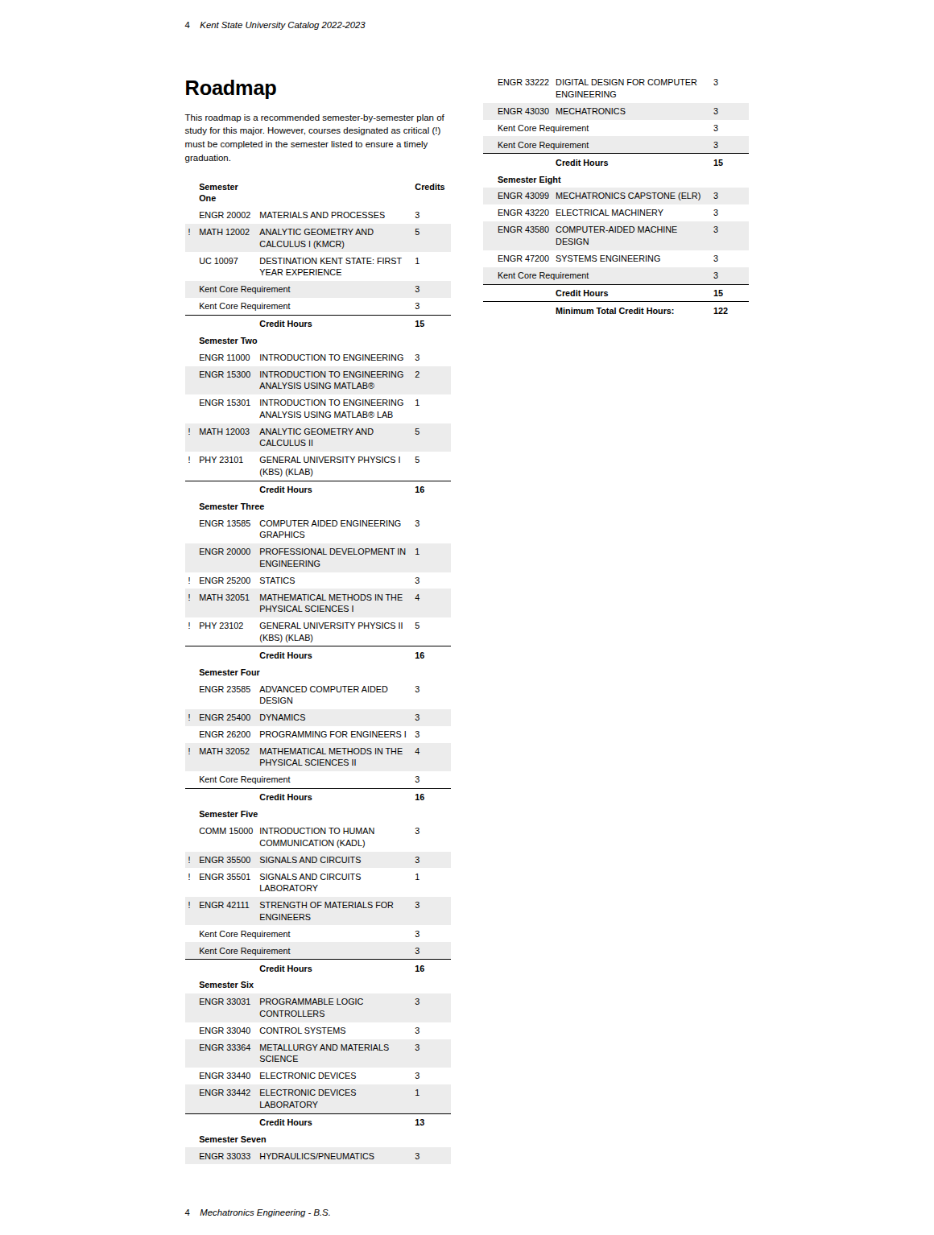4 Kent State University Catalog 2022-2023
Roadmap
This roadmap is a recommended semester-by-semester plan of study for this major. However, courses designated as critical (!) must be completed in the semester listed to ensure a timely graduation.
| | Semester One | | Credits |
| | ENGR 20002 | MATERIALS AND PROCESSES | 3 |
| ! | MATH 12002 | ANALYTIC GEOMETRY AND CALCULUS I (KMCR) | 5 |
| | UC 10097 | DESTINATION KENT STATE: FIRST YEAR EXPERIENCE | 1 |
| | Kent Core Requirement | 3 |
| | Kent Core Requirement | 3 |
| | | Credit Hours | 15 |
| | Semester Two |
| | ENGR 11000 | INTRODUCTION TO ENGINEERING | 3 |
| | ENGR 15300 | INTRODUCTION TO ENGINEERING ANALYSIS USING MATLAB® | 2 |
| | ENGR 15301 | INTRODUCTION TO ENGINEERING ANALYSIS USING MATLAB® LAB | 1 |
| ! | MATH 12003 | ANALYTIC GEOMETRY AND CALCULUS II | 5 |
| ! | PHY 23101 | GENERAL UNIVERSITY PHYSICS I (KBS) (KLAB) | 5 |
| | | Credit Hours | 16 |
| | Semester Three |
| | ENGR 13585 | COMPUTER AIDED ENGINEERING GRAPHICS | 3 |
| | ENGR 20000 | PROFESSIONAL DEVELOPMENT IN ENGINEERING | 1 |
| ! | ENGR 25200 | STATICS | 3 |
| ! | MATH 32051 | MATHEMATICAL METHODS IN THE PHYSICAL SCIENCES I | 4 |
| ! | PHY 23102 | GENERAL UNIVERSITY PHYSICS II (KBS) (KLAB) | 5 |
| | | Credit Hours | 16 |
| | Semester Four |
| | ENGR 23585 | ADVANCED COMPUTER AIDED DESIGN | 3 |
| ! | ENGR 25400 | DYNAMICS | 3 |
| | ENGR 26200 | PROGRAMMING FOR ENGINEERS I | 3 |
| ! | MATH 32052 | MATHEMATICAL METHODS IN THE PHYSICAL SCIENCES II | 4 |
| | Kent Core Requirement | 3 |
| | | Credit Hours | 16 |
| | Semester Five |
| | COMM 15000 | INTRODUCTION TO HUMAN COMMUNICATION (KADL) | 3 |
| ! | ENGR 35500 | SIGNALS AND CIRCUITS | 3 |
| ! | ENGR 35501 | SIGNALS AND CIRCUITS LABORATORY | 1 |
| ! | ENGR 42111 | STRENGTH OF MATERIALS FOR ENGINEERS | 3 |
| | Kent Core Requirement | 3 |
| | Kent Core Requirement | 3 |
| | | Credit Hours | 16 |
| | Semester Six |
| | ENGR 33031 | PROGRAMMABLE LOGIC CONTROLLERS | 3 |
| | ENGR 33040 | CONTROL SYSTEMS | 3 |
| | ENGR 33364 | METALLURGY AND MATERIALS SCIENCE | 3 |
| | ENGR 33440 | ELECTRONIC DEVICES | 3 |
| | ENGR 33442 | ELECTRONIC DEVICES LABORATORY | 1 |
| | | Credit Hours | 13 |
| | Semester Seven |
| | ENGR 33033 | HYDRAULICS/PNEUMATICS | 3 |
| | ENGR 33222 | DIGITAL DESIGN FOR COMPUTER ENGINEERING | 3 |
| | ENGR 43030 | MECHATRONICS | 3 |
| | Kent Core Requirement | 3 |
| | Kent Core Requirement | 3 |
| | | Credit Hours | 15 |
| | Semester Eight |
| | ENGR 43099 | MECHATRONICS CAPSTONE (ELR) | 3 |
| | ENGR 43220 | ELECTRICAL MACHINERY | 3 |
| | ENGR 43580 | COMPUTER-AIDED MACHINE DESIGN | 3 |
| | ENGR 47200 | SYSTEMS ENGINEERING | 3 |
| | Kent Core Requirement | 3 |
| | | Credit Hours | 15 |
| | | Minimum Total Credit Hours: | 122 |
4 Mechatronics Engineering - B.S.